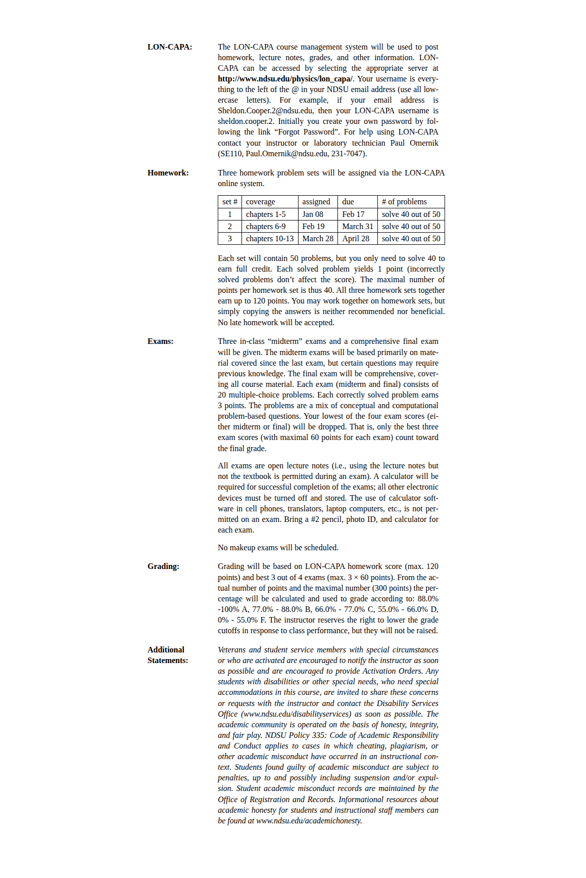LON-CAPA:
The LON-CAPA course management system will be used to post homework, lecture notes, grades, and other information. LON-CAPA can be accessed by selecting the appropriate server at http://www.ndsu.edu/physics/lon_capa/. Your username is everything to the left of the @ in your NDSU email address (use all lowercase letters). For example, if your email address is Sheldon.Cooper.2@ndsu.edu, then your LON-CAPA username is sheldon.cooper.2. Initially you create your own password by following the link “Forgot Password”. For help using LON-CAPA contact your instructor or laboratory technician Paul Omernik (SE110, Paul.Omernik@ndsu.edu, 231-7047).
Homework:
Three homework problem sets will be assigned via the LON-CAPA online system.
| set # | coverage | assigned | due | # of problems |
| --- | --- | --- | --- | --- |
| 1 | chapters 1-5 | Jan 08 | Feb 17 | solve 40 out of 50 |
| 2 | chapters 6-9 | Feb 19 | March 31 | solve 40 out of 50 |
| 3 | chapters 10-13 | March 28 | April 28 | solve 40 out of 50 |
Each set will contain 50 problems, but you only need to solve 40 to earn full credit. Each solved problem yields 1 point (incorrectly solved problems don’t affect the score). The maximal number of points per homework set is thus 40. All three homework sets together earn up to 120 points. You may work together on homework sets, but simply copying the answers is neither recommended nor beneficial. No late homework will be accepted.
Exams:
Three in-class “midterm” exams and a comprehensive final exam will be given. The midterm exams will be based primarily on material covered since the last exam, but certain questions may require previous knowledge. The final exam will be comprehensive, covering all course material. Each exam (midterm and final) consists of 20 multiple-choice problems. Each correctly solved problem earns 3 points. The problems are a mix of conceptual and computational problem-based questions. Your lowest of the four exam scores (either midterm or final) will be dropped. That is, only the best three exam scores (with maximal 60 points for each exam) count toward the final grade.
All exams are open lecture notes (i.e., using the lecture notes but not the textbook is permitted during an exam). A calculator will be required for successful completion of the exams; all other electronic devices must be turned off and stored. The use of calculator software in cell phones, translators, laptop computers, etc., is not permitted on an exam. Bring a #2 pencil, photo ID, and calculator for each exam.
No makeup exams will be scheduled.
Grading:
Grading will be based on LON-CAPA homework score (max. 120 points) and best 3 out of 4 exams (max. 3 × 60 points). From the actual number of points and the maximal number (300 points) the percentage will be calculated and used to grade according to: 88.0% -100% A, 77.0% - 88.0% B, 66.0% - 77.0% C, 55.0% - 66.0% D, 0% - 55.0% F. The instructor reserves the right to lower the grade cutoffs in response to class performance, but they will not be raised.
AdditionalStatements:
Veterans and student service members with special circumstances or who are activated are encouraged to notify the instructor as soon as possible and are encouraged to provide Activation Orders. Any students with disabilities or other special needs, who need special accommodations in this course, are invited to share these concerns or requests with the instructor and contact the Disability Services Office (www.ndsu.edu/disabilityservices) as soon as possible. The academic community is operated on the basis of honesty, integrity, and fair play. NDSU Policy 335: Code of Academic Responsibility and Conduct applies to cases in which cheating, plagiarism, or other academic misconduct have occurred in an instructional context. Students found guilty of academic misconduct are subject to penalties, up to and possibly including suspension and/or expulsion. Student academic misconduct records are maintained by the Office of Registration and Records. Informational resources about academic honesty for students and instructional staff members can be found at www.ndsu.edu/academichonesty.